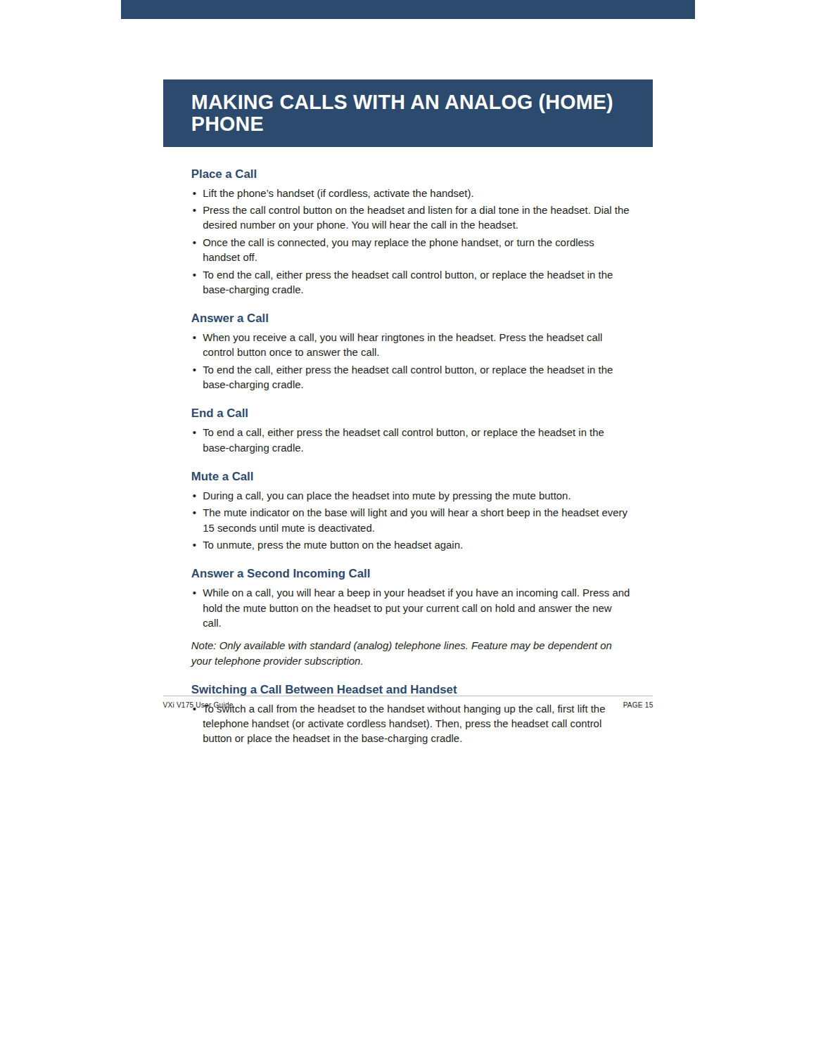MAKING CALLS WITH AN ANALOG (HOME) PHONE
Place a Call
Lift the phone’s handset (if cordless, activate the handset).
Press the call control button on the headset and listen for a dial tone in the headset. Dial the desired number on your phone. You will hear the call in the headset.
Once the call is connected, you may replace the phone handset, or turn the cordless handset off.
To end the call, either press the headset call control button, or replace the headset in the base-charging cradle.
Answer a Call
When you receive a call, you will hear ringtones in the headset. Press the headset call control button once to answer the call.
To end the call, either press the headset call control button, or replace the headset in the base-charging cradle.
End a Call
To end a call, either press the headset call control button, or replace the headset in the base-charging cradle.
Mute a Call
During a call, you can place the headset into mute by pressing the mute button.
The mute indicator on the base will light and you will hear a short beep in the headset every 15 seconds until mute is deactivated.
To unmute, press the mute button on the headset again.
Answer a Second Incoming Call
While on a call, you will hear a beep in your headset if you have an incoming call. Press and hold the mute button on the headset to put your current call on hold and answer the new call.
Note: Only available with standard (analog) telephone lines. Feature may be dependent on your telephone provider subscription.
Switching a Call Between Headset and Handset
To switch a call from the headset to the handset without hanging up the call, first lift the telephone handset (or activate cordless handset). Then, press the headset call control button or place the headset in the base-charging cradle.
VXi V175 User Guide
PAGE 15